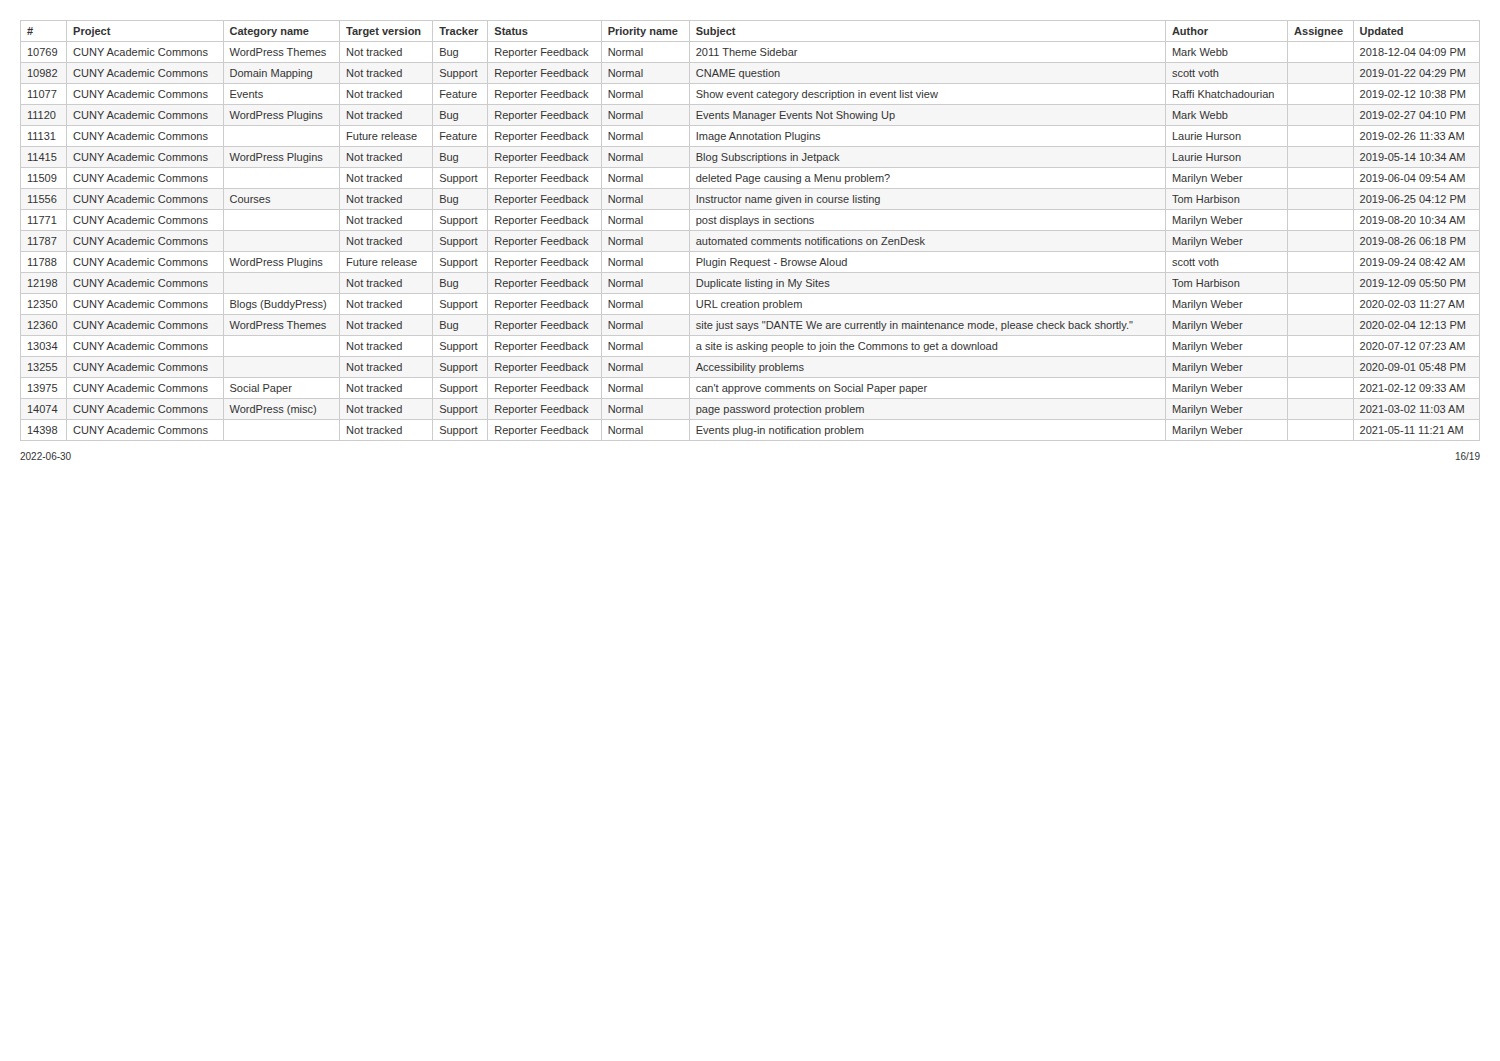| # | Project | Category name | Target version | Tracker | Status | Priority name | Subject | Author | Assignee | Updated |
| --- | --- | --- | --- | --- | --- | --- | --- | --- | --- | --- |
| 10769 | CUNY Academic Commons | WordPress Themes | Not tracked | Bug | Reporter Feedback | Normal | 2011 Theme Sidebar | Mark Webb | | 2018-12-04 04:09 PM |
| 10982 | CUNY Academic Commons | Domain Mapping | Not tracked | Support | Reporter Feedback | Normal | CNAME question | scott voth | | 2019-01-22 04:29 PM |
| 11077 | CUNY Academic Commons | Events | Not tracked | Feature | Reporter Feedback | Normal | Show event category description in event list view | Raffi Khatchadourian | | 2019-02-12 10:38 PM |
| 11120 | CUNY Academic Commons | WordPress Plugins | Not tracked | Bug | Reporter Feedback | Normal | Events Manager Events Not Showing Up | Mark Webb | | 2019-02-27 04:10 PM |
| 11131 | CUNY Academic Commons | | Future release | Feature | Reporter Feedback | Normal | Image Annotation Plugins | Laurie Hurson | | 2019-02-26 11:33 AM |
| 11415 | CUNY Academic Commons | WordPress Plugins | Not tracked | Bug | Reporter Feedback | Normal | Blog Subscriptions in Jetpack | Laurie Hurson | | 2019-05-14 10:34 AM |
| 11509 | CUNY Academic Commons | | Not tracked | Support | Reporter Feedback | Normal | deleted Page causing a Menu problem? | Marilyn Weber | | 2019-06-04 09:54 AM |
| 11556 | CUNY Academic Commons | Courses | Not tracked | Bug | Reporter Feedback | Normal | Instructor name given in course listing | Tom Harbison | | 2019-06-25 04:12 PM |
| 11771 | CUNY Academic Commons | | Not tracked | Support | Reporter Feedback | Normal | post displays in sections | Marilyn Weber | | 2019-08-20 10:34 AM |
| 11787 | CUNY Academic Commons | | Not tracked | Support | Reporter Feedback | Normal | automated comments notifications on ZenDesk | Marilyn Weber | | 2019-08-26 06:18 PM |
| 11788 | CUNY Academic Commons | WordPress Plugins | Future release | Support | Reporter Feedback | Normal | Plugin Request - Browse Aloud | scott voth | | 2019-09-24 08:42 AM |
| 12198 | CUNY Academic Commons | | Not tracked | Bug | Reporter Feedback | Normal | Duplicate listing in My Sites | Tom Harbison | | 2019-12-09 05:50 PM |
| 12350 | CUNY Academic Commons | Blogs (BuddyPress) | Not tracked | Support | Reporter Feedback | Normal | URL creation problem | Marilyn Weber | | 2020-02-03 11:27 AM |
| 12360 | CUNY Academic Commons | WordPress Themes | Not tracked | Bug | Reporter Feedback | Normal | site just says "DANTE We are currently in maintenance mode, please check back shortly." | Marilyn Weber | | 2020-02-04 12:13 PM |
| 13034 | CUNY Academic Commons | | Not tracked | Support | Reporter Feedback | Normal | a site is asking people to join the Commons to get a download | Marilyn Weber | | 2020-07-12 07:23 AM |
| 13255 | CUNY Academic Commons | | Not tracked | Support | Reporter Feedback | Normal | Accessibility problems | Marilyn Weber | | 2020-09-01 05:48 PM |
| 13975 | CUNY Academic Commons | Social Paper | Not tracked | Support | Reporter Feedback | Normal | can't approve comments on Social Paper paper | Marilyn Weber | | 2021-02-12 09:33 AM |
| 14074 | CUNY Academic Commons | WordPress (misc) | Not tracked | Support | Reporter Feedback | Normal | page password protection problem | Marilyn Weber | | 2021-03-02 11:03 AM |
| 14398 | CUNY Academic Commons | | Not tracked | Support | Reporter Feedback | Normal | Events plug-in notification problem | Marilyn Weber | | 2021-05-11 11:21 AM |
2022-06-30 16/19